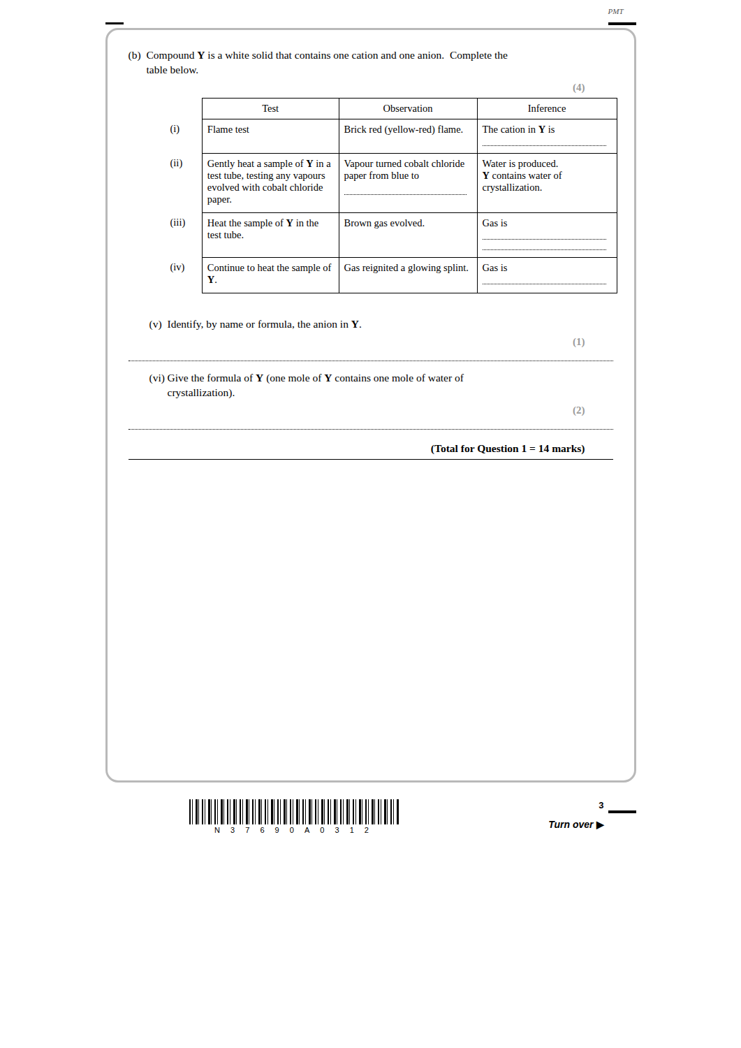PMT
(b) Compound Y is a white solid that contains one cation and one anion. Complete the
table below.
(4)
| | Test | Observation | Inference |
| (i) | Flame test | Brick red (yellow-red) flame. | The cation in Y is |
| (ii) | Gently heat a sample of Y in a test tube, testing any vapours evolved with cobalt chloride paper. | Vapour turned cobalt chloride paper from blue to | Water is produced. Y contains water of crystallization. |
| (iii) | Heat the sample of Y in the test tube. | Brown gas evolved. | Gas is |
| (iv) | Continue to heat the sample of Y . | Gas reignited a glowing splint. | Gas is |
(v) Identify, by name or formula, the anion in Y.
(1)
(vi) Give the formula of Y (one mole of Y contains one mole of water of
crystallization).
(2)
(Total for Question 1 = 14 marks)
N 3 7 6 9 0 A 0 3 1 2
3
Turn over▶